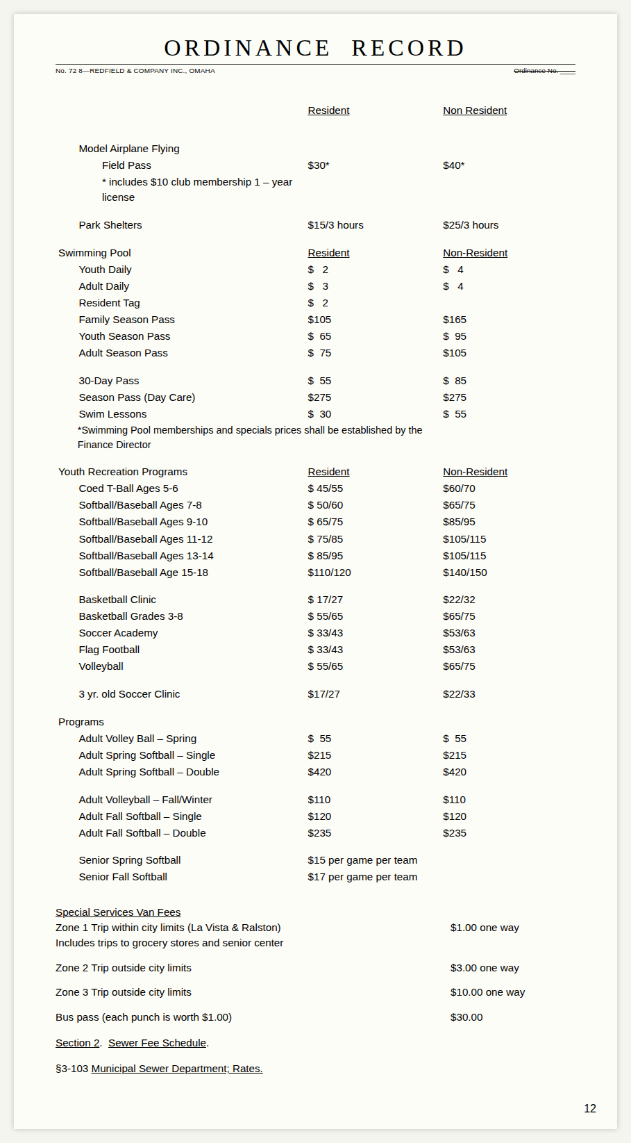ORDINANCE RECORD
No. 72 8—REDFIELD & COMPANY INC., OMAHA Ordinance No. ____
| | Resident | Non Resident |
| Model Airplane Flying | | |
| Field Pass | $30* | $40* |
| * includes $10 club membership 1 – year license | | |
| Park Shelters | $15/3 hours | $25/3 hours |
| Swimming Pool | Resident | Non-Resident |
| Youth Daily | $ 2 | $ 4 |
| Adult Daily | $ 3 | $ 4 |
| Resident Tag | $ 2 | |
| Family Season Pass | $105 | $165 |
| Youth Season Pass | $ 65 | $ 95 |
| Adult Season Pass | $ 75 | $105 |
| 30-Day Pass | $ 55 | $ 85 |
| Season Pass (Day Care) | $275 | $275 |
| Swim Lessons | $ 30 | $ 55 |
| *Swimming Pool memberships and specials prices shall be established by the Finance Director |
| Youth Recreation Programs | Resident | Non-Resident |
| Coed T-Ball Ages 5-6 | $ 45/55 | $60/70 |
| Softball/Baseball Ages 7-8 | $ 50/60 | $65/75 |
| Softball/Baseball Ages 9-10 | $ 65/75 | $85/95 |
| Softball/Baseball Ages 11-12 | $ 75/85 | $105/115 |
| Softball/Baseball Ages 13-14 | $ 85/95 | $105/115 |
| Softball/Baseball Age 15-18 | $110/120 | $140/150 |
| Basketball Clinic | $ 17/27 | $22/32 |
| Basketball Grades 3-8 | $ 55/65 | $65/75 |
| Soccer Academy | $ 33/43 | $53/63 |
| Flag Football | $ 33/43 | $53/63 |
| Volleyball | $ 55/65 | $65/75 |
| 3 yr. old Soccer Clinic | $17/27 | $22/33 |
| Programs | | |
| Adult Volley Ball – Spring | $ 55 | $ 55 |
| Adult Spring Softball – Single | $215 | $215 |
| Adult Spring Softball – Double | $420 | $420 |
| Adult Volleyball – Fall/Winter | $110 | $110 |
| Adult Fall Softball – Single | $120 | $120 |
| Adult Fall Softball – Double | $235 | $235 |
| Senior Spring Softball | $15 per game per team |
| Senior Fall Softball | $17 per game per team |
Special Services Van Fees
Zone 1 Trip within city limits (La Vista & Ralston)
Includes trips to grocery stores and senior center $1.00 one way
Zone 2 Trip outside city limits $3.00 one way
Zone 3 Trip outside city limits $10.00 one way
Bus pass (each punch is worth $1.00) $30.00
Section 2. Sewer Fee Schedule.
§3-103 Municipal Sewer Department; Rates.
12